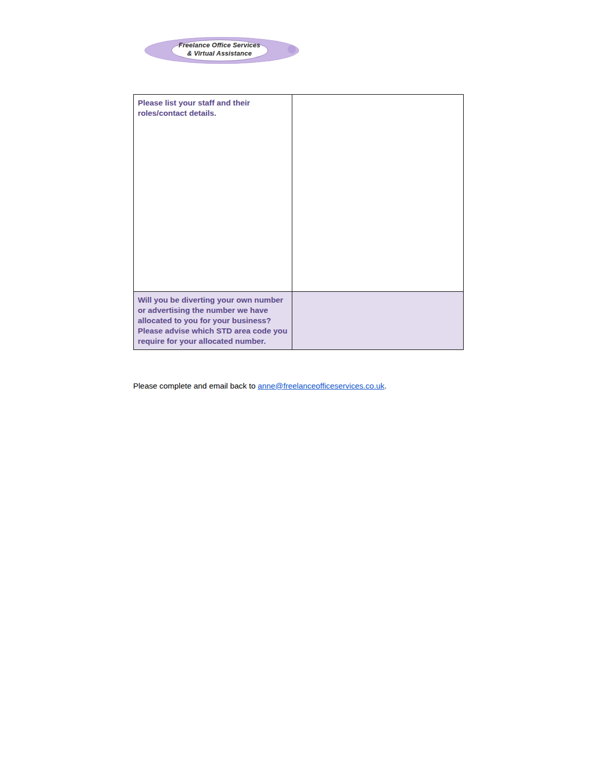Freelance Office Services
& Virtual Assistance
| Please list your staff and their roles/contact details. | |
| Will you be diverting your own number or advertising the number we have allocated to you for your business? Please advise which STD area code you require for your allocated number. | |
Please complete and email back to anne@freelanceofficeservices.co.uk.